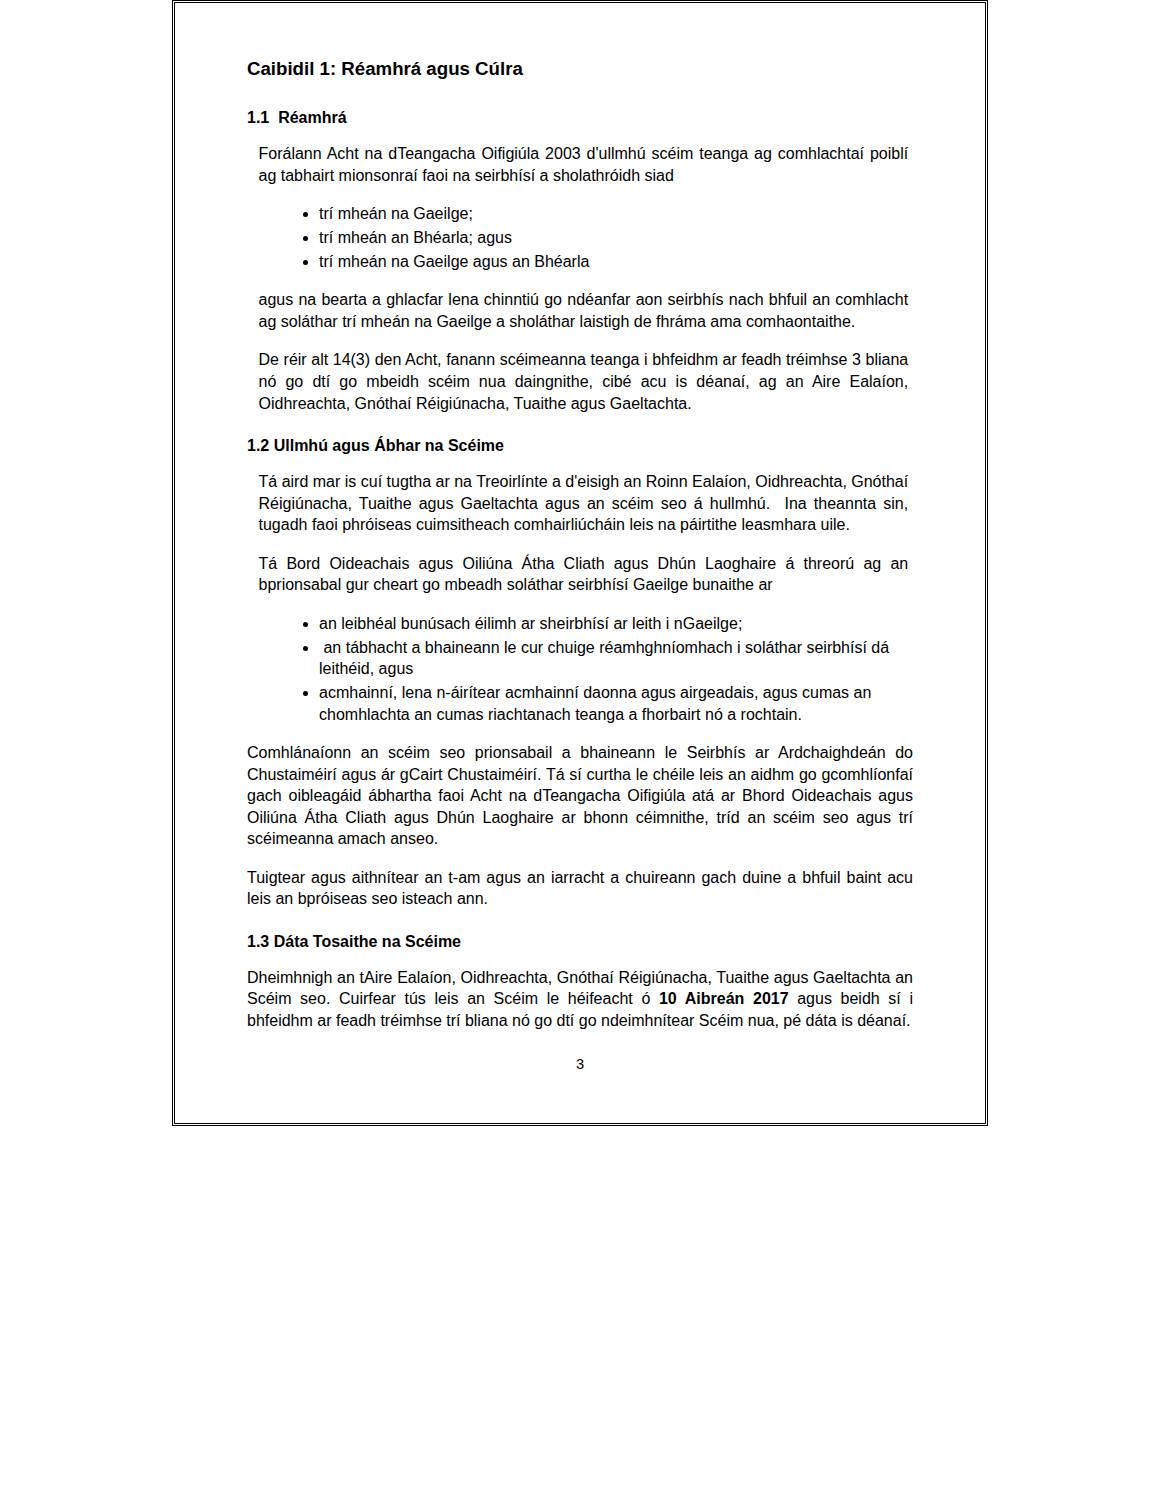Caibidil 1: Réamhrá agus Cúlra
1.1 Réamhrá
Forálann Acht na dTeangacha Oifigiúla 2003 d'ullmhú scéim teanga ag comhlachtaí poiblí ag tabhairt mionsonraí faoi na seirbhísí a sholathróidh siad
trí mheán na Gaeilge;
trí mheán an Bhéarla; agus
trí mheán na Gaeilge agus an Bhéarla
agus na bearta a ghlacfar lena chinntiú go ndéanfar aon seirbhís nach bhfuil an comhlacht ag soláthar trí mheán na Gaeilge a sholáthar laistigh de fhráma ama comhaontaithe.
De réir alt 14(3) den Acht, fanann scéimeanna teanga i bhfeidhm ar feadh tréimhse 3 bliana nó go dtí go mbeidh scéim nua daingnithe, cibé acu is déanaí, ag an Aire Ealaíon, Oidhreachta, Gnóthaí Réigiúnacha, Tuaithe agus Gaeltachta.
1.2 Ullmhú agus Ábhar na Scéime
Tá aird mar is cuí tugtha ar na Treoirlínte a d'eisigh an Roinn Ealaíon, Oidhreachta, Gnóthaí Réigiúnacha, Tuaithe agus Gaeltachta agus an scéim seo á hullmhú. Ina theannta sin, tugadh faoi phróiseas cuimsitheach comhairliúcháin leis na páirtithe leasmhara uile.
Tá Bord Oideachais agus Oiliúna Átha Cliath agus Dhún Laoghaire á threorú ag an bprionsabal gur cheart go mbeadh soláthar seirbhísí Gaeilge bunaithe ar
an leibhéal bunúsach éilimh ar sheirbhísí ar leith i nGaeilge;
an tábhacht a bhaineann le cur chuige réamhghníomhach i soláthar seirbhísí dá leithéid, agus
acmhainní, lena n-áirítear acmhainní daonna agus airgeadais, agus cumas an chomhlachta an cumas riachtanach teanga a fhorbairt nó a rochtain.
Comhlánaíonn an scéim seo prionsabail a bhaineann le Seirbhís ar Ardchaighdeán do Chustaiméirí agus ár gCairt Chustaiméirí. Tá sí curtha le chéile leis an aidhm go gcomhlíonfaí gach oibleagáid ábhartha faoi Acht na dTeangacha Oifigiúla atá ar Bhord Oideachais agus Oiliúna Átha Cliath agus Dhún Laoghaire ar bhonn céimnithe, tríd an scéim seo agus trí scéimeanna amach anseo.
Tuigtear agus aithnítear an t-am agus an iarracht a chuireann gach duine a bhfuil baint acu leis an bpróiseas seo isteach ann.
1.3 Dáta Tosaithe na Scéime
Dheimhnigh an tAire Ealaíon, Oidhreachta, Gnóthaí Réigiúnacha, Tuaithe agus Gaeltachta an Scéim seo. Cuirfear tús leis an Scéim le héifeacht ó 10 Aibreán 2017 agus beidh sí i bhfeidhm ar feadh tréimhse trí bliana nó go dtí go ndeimhnítear Scéim nua, pé dáta is déanaí.
3